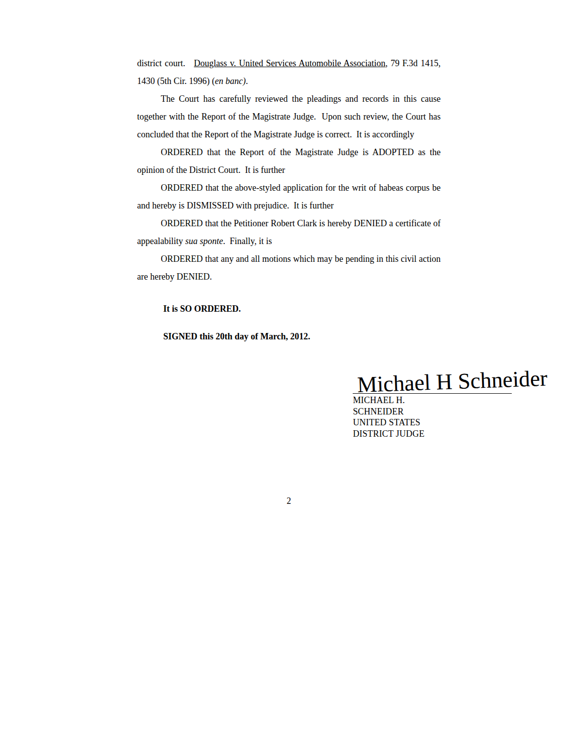district court. Douglass v. United Services Automobile Association, 79 F.3d 1415, 1430 (5th Cir. 1996) (en banc).
The Court has carefully reviewed the pleadings and records in this cause together with the Report of the Magistrate Judge. Upon such review, the Court has concluded that the Report of the Magistrate Judge is correct. It is accordingly
ORDERED that the Report of the Magistrate Judge is ADOPTED as the opinion of the District Court. It is further
ORDERED that the above-styled application for the writ of habeas corpus be and hereby is DISMISSED with prejudice. It is further
ORDERED that the Petitioner Robert Clark is hereby DENIED a certificate of appealability sua sponte. Finally, it is
ORDERED that any and all motions which may be pending in this civil action are hereby DENIED.
It is SO ORDERED.
SIGNED this 20th day of March, 2012.
Michael H Schneider
MICHAEL H. SCHNEIDER
UNITED STATES DISTRICT JUDGE
2